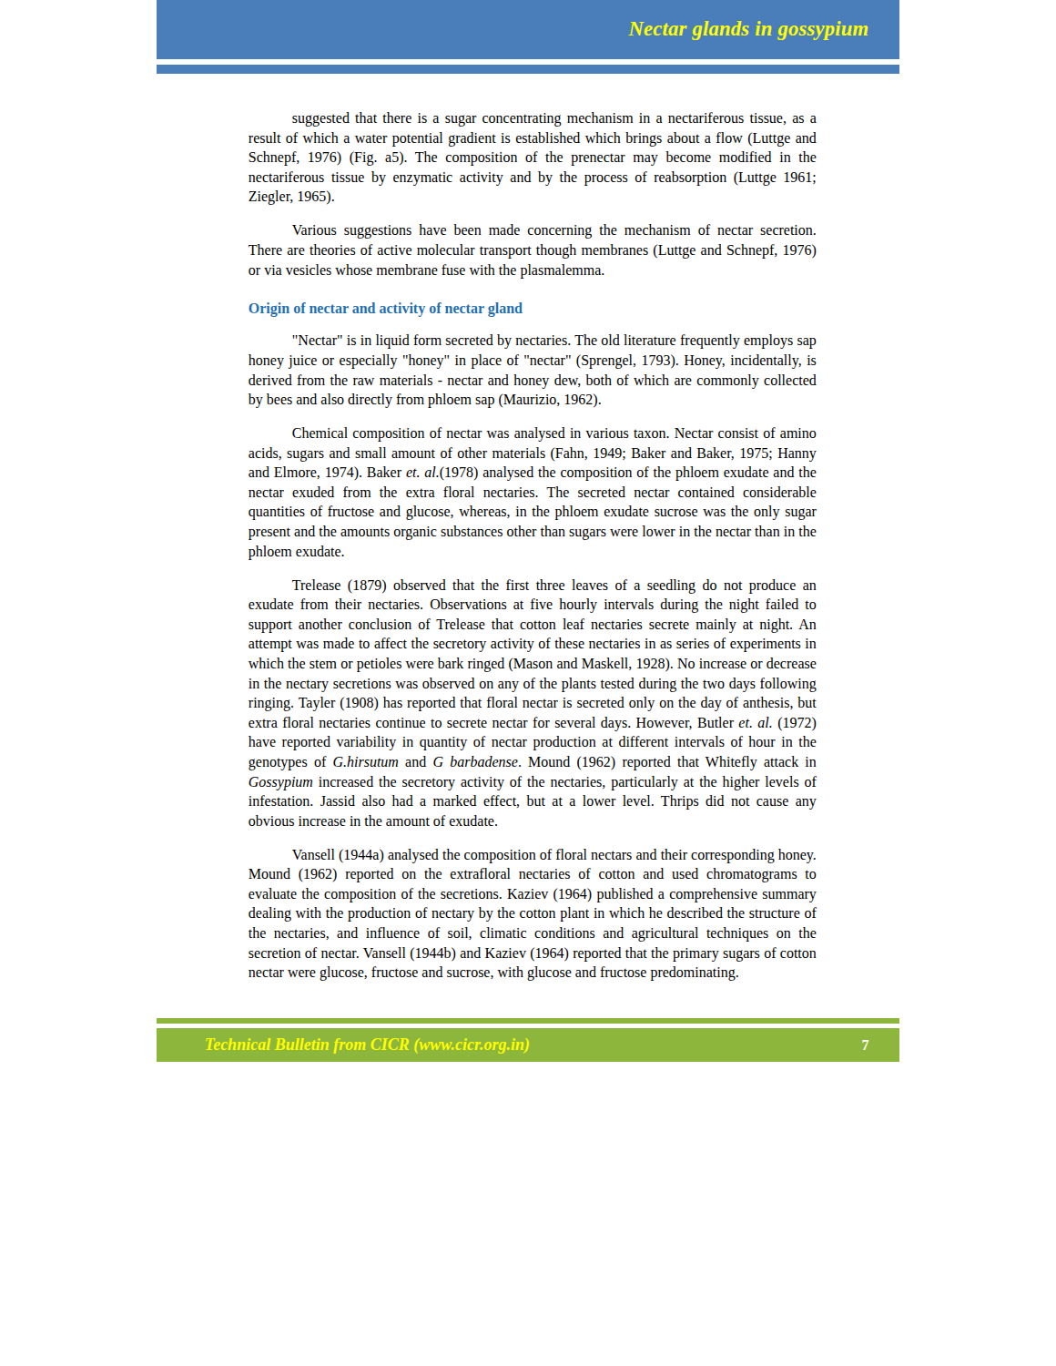Nectar glands in gossypium
suggested that there is a sugar concentrating mechanism in a nectariferous tissue, as a result of which a water potential gradient is established which brings about a flow (Luttge and Schnepf, 1976) (Fig. a5). The composition of the prenectar may become modified in the nectariferous tissue by enzymatic activity and by the process of reabsorption (Luttge 1961; Ziegler, 1965).
Various suggestions have been made concerning the mechanism of nectar secretion. There are theories of active molecular transport though membranes (Luttge and Schnepf, 1976) or via vesicles whose membrane fuse with the plasmalemma.
Origin of nectar and activity of nectar gland
"Nectar" is in liquid form secreted by nectaries. The old literature frequently employs sap honey juice or especially "honey" in place of "nectar" (Sprengel, 1793). Honey, incidentally, is derived from the raw materials - nectar and honey dew, both of which are commonly collected by bees and also directly from phloem sap (Maurizio, 1962).
Chemical composition of nectar was analysed in various taxon. Nectar consist of amino acids, sugars and small amount of other materials (Fahn, 1949; Baker and Baker, 1975; Hanny and Elmore, 1974). Baker et. al.(1978) analysed the composition of the phloem exudate and the nectar exuded from the extra floral nectaries. The secreted nectar contained considerable quantities of fructose and glucose, whereas, in the phloem exudate sucrose was the only sugar present and the amounts organic substances other than sugars were lower in the nectar than in the phloem exudate.
Trelease (1879) observed that the first three leaves of a seedling do not produce an exudate from their nectaries. Observations at five hourly intervals during the night failed to support another conclusion of Trelease that cotton leaf nectaries secrete mainly at night. An attempt was made to affect the secretory activity of these nectaries in as series of experiments in which the stem or petioles were bark ringed (Mason and Maskell, 1928). No increase or decrease in the nectary secretions was observed on any of the plants tested during the two days following ringing. Tayler (1908) has reported that floral nectar is secreted only on the day of anthesis, but extra floral nectaries continue to secrete nectar for several days. However, Butler et. al. (1972) have reported variability in quantity of nectar production at different intervals of hour in the genotypes of G.hirsutum and G barbadense. Mound (1962) reported that Whitefly attack in Gossypium increased the secretory activity of the nectaries, particularly at the higher levels of infestation. Jassid also had a marked effect, but at a lower level. Thrips did not cause any obvious increase in the amount of exudate.
Vansell (1944a) analysed the composition of floral nectars and their corresponding honey. Mound (1962) reported on the extrafloral nectaries of cotton and used chromatograms to evaluate the composition of the secretions. Kaziev (1964) published a comprehensive summary dealing with the production of nectary by the cotton plant in which he described the structure of the nectaries, and influence of soil, climatic conditions and agricultural techniques on the secretion of nectar. Vansell (1944b) and Kaziev (1964) reported that the primary sugars of cotton nectar were glucose, fructose and sucrose, with glucose and fructose predominating.
Technical Bulletin from CICR (www.cicr.org.in)
7